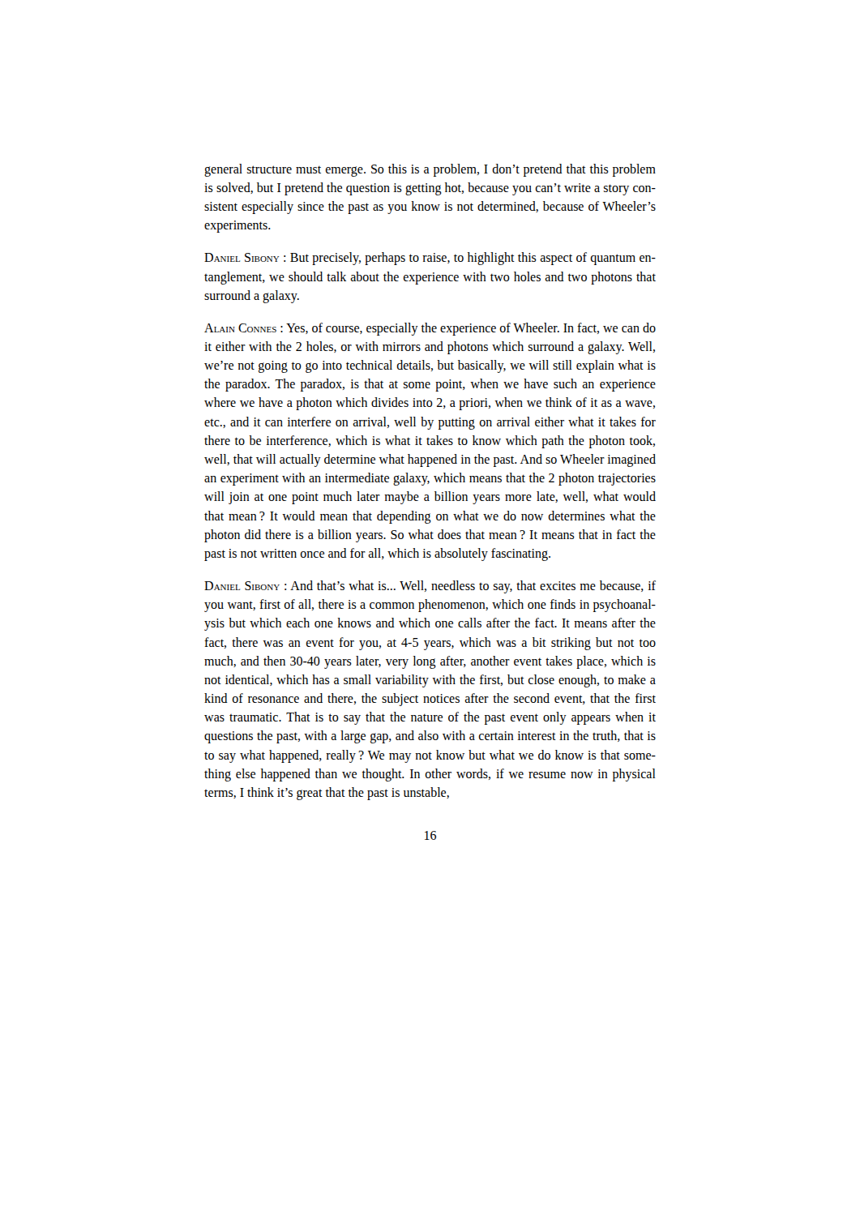general structure must emerge. So this is a problem, I don’t pretend that this problem is solved, but I pretend the question is getting hot, because you can’t write a story consistent especially since the past as you know is not determined, because of Wheeler’s experiments.
Daniel Sibony : But precisely, perhaps to raise, to highlight this aspect of quantum entanglement, we should talk about the experience with two holes and two photons that surround a galaxy.
Alain Connes : Yes, of course, especially the experience of Wheeler. In fact, we can do it either with the 2 holes, or with mirrors and photons which surround a galaxy. Well, we’re not going to go into technical details, but basically, we will still explain what is the paradox. The paradox, is that at some point, when we have such an experience where we have a photon which divides into 2, a priori, when we think of it as a wave, etc., and it can interfere on arrival, well by putting on arrival either what it takes for there to be interference, which is what it takes to know which path the photon took, well, that will actually determine what happened in the past. And so Wheeler imagined an experiment with an intermediate galaxy, which means that the 2 photon trajectories will join at one point much later maybe a billion years more late, well, what would that mean ? It would mean that depending on what we do now determines what the photon did there is a billion years. So what does that mean ? It means that in fact the past is not written once and for all, which is absolutely fascinating.
Daniel Sibony : And that’s what is... Well, needless to say, that excites me because, if you want, first of all, there is a common phenomenon, which one finds in psychoanalysis but which each one knows and which one calls after the fact. It means after the fact, there was an event for you, at 4-5 years, which was a bit striking but not too much, and then 30-40 years later, very long after, another event takes place, which is not identical, which has a small variability with the first, but close enough, to make a kind of resonance and there, the subject notices after the second event, that the first was traumatic. That is to say that the nature of the past event only appears when it questions the past, with a large gap, and also with a certain interest in the truth, that is to say what happened, really ? We may not know but what we do know is that something else happened than we thought. In other words, if we resume now in physical terms, I think it’s great that the past is unstable,
16